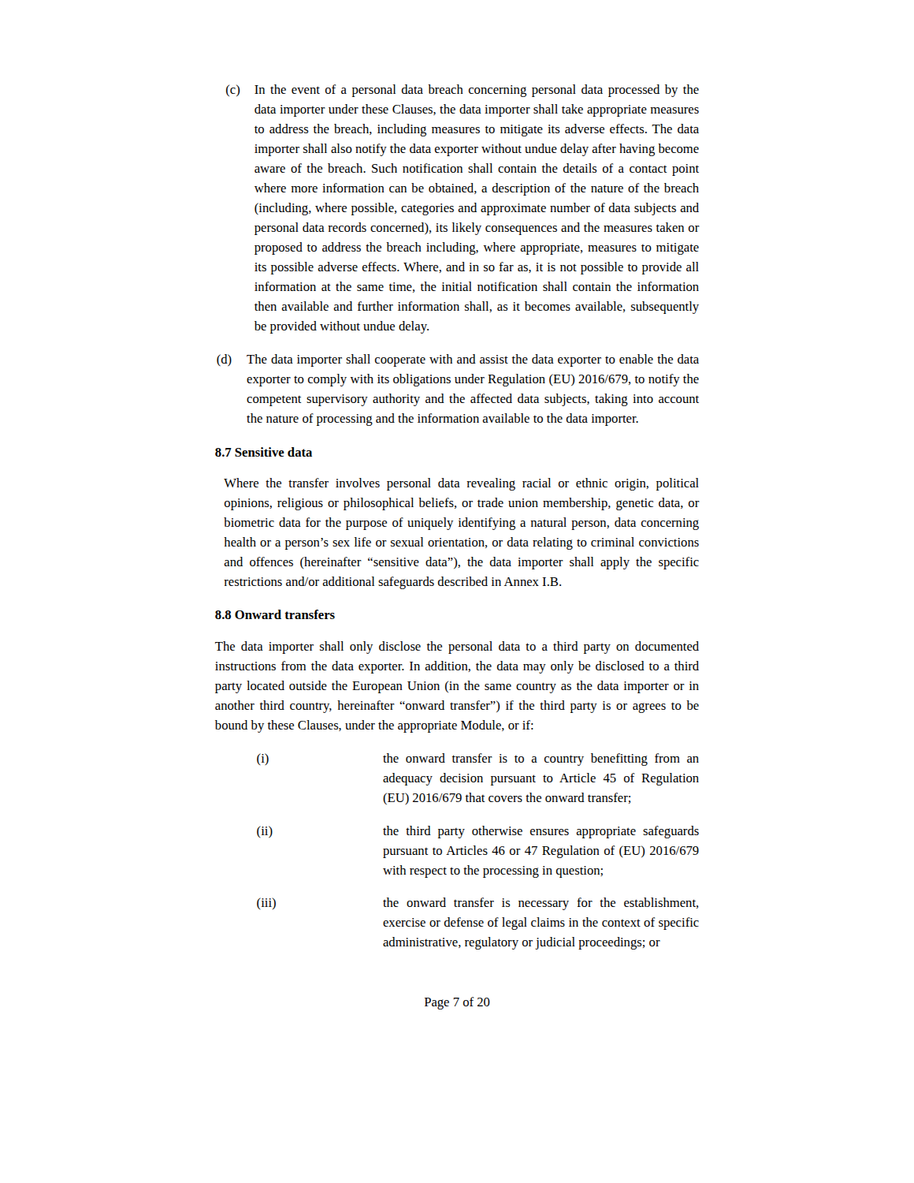(c)
In the event of a personal data breach concerning personal data processed by the data importer under these Clauses, the data importer shall take appropriate measures to address the breach, including measures to mitigate its adverse effects. The data importer shall also notify the data exporter without undue delay after having become aware of the breach. Such notification shall contain the details of a contact point where more information can be obtained, a description of the nature of the breach (including, where possible, categories and approximate number of data subjects and personal data records concerned), its likely consequences and the measures taken or proposed to address the breach including, where appropriate, measures to mitigate its possible adverse effects. Where, and in so far as, it is not possible to provide all information at the same time, the initial notification shall contain the information then available and further information shall, as it becomes available, subsequently be provided without undue delay.
(d)
The data importer shall cooperate with and assist the data exporter to enable the data exporter to comply with its obligations under Regulation (EU) 2016/679, to notify the competent supervisory authority and the affected data subjects, taking into account the nature of processing and the information available to the data importer.
8.7 Sensitive data
Where the transfer involves personal data revealing racial or ethnic origin, political opinions, religious or philosophical beliefs, or trade union membership, genetic data, or biometric data for the purpose of uniquely identifying a natural person, data concerning health or a person’s sex life or sexual orientation, or data relating to criminal convictions and offences (hereinafter “sensitive data”), the data importer shall apply the specific restrictions and/or additional safeguards described in Annex I.B.
8.8 Onward transfers
The data importer shall only disclose the personal data to a third party on documented instructions from the data exporter. In addition, the data may only be disclosed to a third party located outside the European Union (in the same country as the data importer or in another third country, hereinafter “onward transfer”) if the third party is or agrees to be bound by these Clauses, under the appropriate Module, or if:
(i)
the onward transfer is to a country benefitting from an adequacy decision pursuant to Article 45 of Regulation (EU) 2016/679 that covers the onward transfer;
(ii)
the third party otherwise ensures appropriate safeguards pursuant to Articles 46 or 47 Regulation of (EU) 2016/679 with respect to the processing in question;
(iii)
the onward transfer is necessary for the establishment, exercise or defense of legal claims in the context of specific administrative, regulatory or judicial proceedings; or
Page 7 of 20